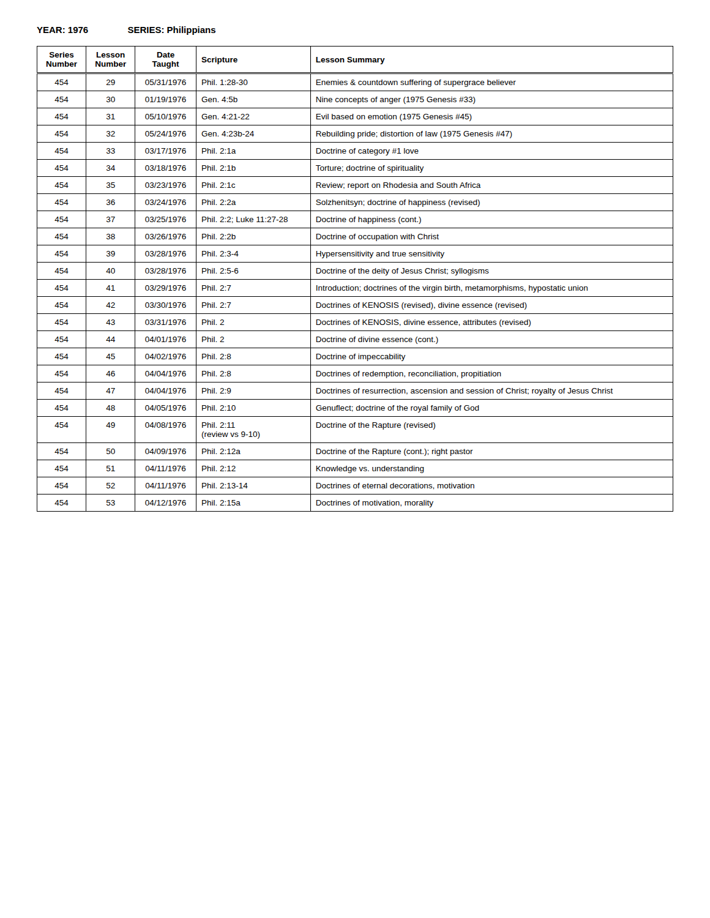YEAR: 1976 SERIES: Philippians
| Series Number | Lesson Number | Date Taught | Scripture | Lesson Summary |
| --- | --- | --- | --- | --- |
| 454 | 29 | 05/31/1976 | Phil. 1:28-30 | Enemies & countdown suffering of supergrace believer |
| 454 | 30 | 01/19/1976 | Gen. 4:5b | Nine concepts of anger (1975 Genesis #33) |
| 454 | 31 | 05/10/1976 | Gen. 4:21-22 | Evil based on emotion (1975 Genesis #45) |
| 454 | 32 | 05/24/1976 | Gen. 4:23b-24 | Rebuilding pride; distortion of law (1975 Genesis #47) |
| 454 | 33 | 03/17/1976 | Phil. 2:1a | Doctrine of category #1 love |
| 454 | 34 | 03/18/1976 | Phil. 2:1b | Torture; doctrine of spirituality |
| 454 | 35 | 03/23/1976 | Phil. 2:1c | Review; report on Rhodesia and South Africa |
| 454 | 36 | 03/24/1976 | Phil. 2:2a | Solzhenitsyn; doctrine of happiness (revised) |
| 454 | 37 | 03/25/1976 | Phil. 2:2; Luke 11:27-28 | Doctrine of happiness (cont.) |
| 454 | 38 | 03/26/1976 | Phil. 2:2b | Doctrine of occupation with Christ |
| 454 | 39 | 03/28/1976 | Phil. 2:3-4 | Hypersensitivity and true sensitivity |
| 454 | 40 | 03/28/1976 | Phil. 2:5-6 | Doctrine of the deity of Jesus Christ; syllogisms |
| 454 | 41 | 03/29/1976 | Phil. 2:7 | Introduction; doctrines of the virgin birth, metamorphisms, hypostatic union |
| 454 | 42 | 03/30/1976 | Phil. 2:7 | Doctrines of KENOSIS (revised), divine essence (revised) |
| 454 | 43 | 03/31/1976 | Phil. 2 | Doctrines of KENOSIS, divine essence, attributes (revised) |
| 454 | 44 | 04/01/1976 | Phil. 2 | Doctrine of divine essence (cont.) |
| 454 | 45 | 04/02/1976 | Phil. 2:8 | Doctrine of impeccability |
| 454 | 46 | 04/04/1976 | Phil. 2:8 | Doctrines of redemption, reconciliation, propitiation |
| 454 | 47 | 04/04/1976 | Phil. 2:9 | Doctrines of resurrection, ascension and session of Christ; royalty of Jesus Christ |
| 454 | 48 | 04/05/1976 | Phil. 2:10 | Genuflect; doctrine of the royal family of God |
| 454 | 49 | 04/08/1976 | Phil. 2:11 (review vs 9-10) | Doctrine of the Rapture (revised) |
| 454 | 50 | 04/09/1976 | Phil. 2:12a | Doctrine of the Rapture (cont.); right pastor |
| 454 | 51 | 04/11/1976 | Phil. 2:12 | Knowledge vs. understanding |
| 454 | 52 | 04/11/1976 | Phil. 2:13-14 | Doctrines of eternal decorations, motivation |
| 454 | 53 | 04/12/1976 | Phil. 2:15a | Doctrines of motivation, morality |